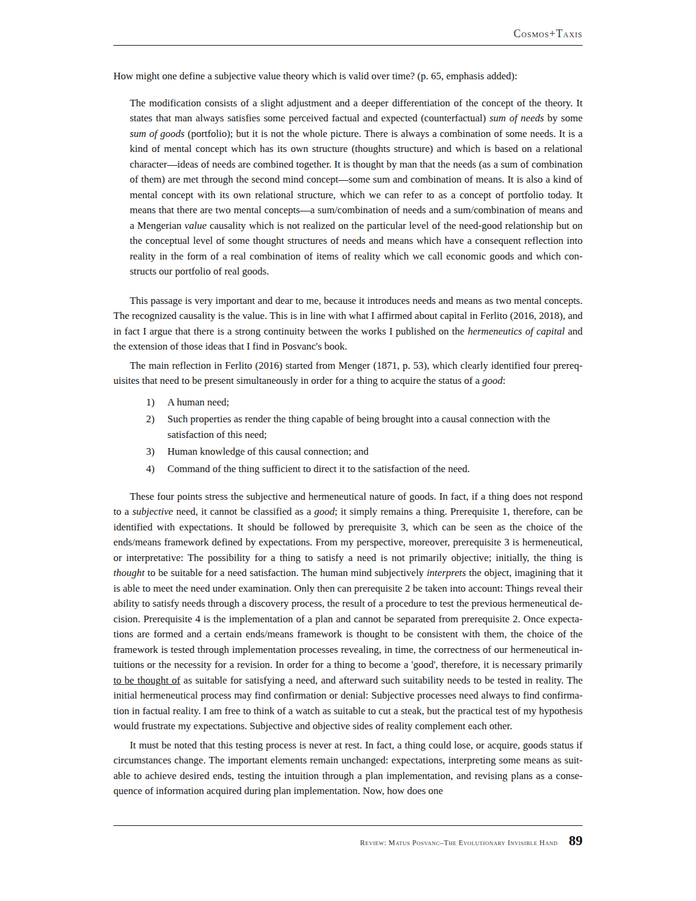Cosmos+Taxis
How might one define a subjective value theory which is valid over time? (p. 65, emphasis added):
The modification consists of a slight adjustment and a deeper differentiation of the concept of the theory. It states that man always satisfies some perceived factual and expected (counterfactual) sum of needs by some sum of goods (portfolio); but it is not the whole picture. There is always a combination of some needs. It is a kind of mental concept which has its own structure (thoughts structure) and which is based on a relational character—ideas of needs are combined together. It is thought by man that the needs (as a sum of combination of them) are met through the second mind concept—some sum and combination of means. It is also a kind of mental concept with its own relational structure, which we can refer to as a concept of portfolio today. It means that there are two mental concepts—a sum/combination of needs and a sum/combination of means and a Mengerian value causality which is not realized on the particular level of the need-good relationship but on the conceptual level of some thought structures of needs and means which have a consequent reflection into reality in the form of a real combination of items of reality which we call economic goods and which constructs our portfolio of real goods.
This passage is very important and dear to me, because it introduces needs and means as two mental concepts. The recognized causality is the value. This is in line with what I affirmed about capital in Ferlito (2016, 2018), and in fact I argue that there is a strong continuity between the works I published on the hermeneutics of capital and the extension of those ideas that I find in Posvanc's book.
The main reflection in Ferlito (2016) started from Menger (1871, p. 53), which clearly identified four prerequisites that need to be present simultaneously in order for a thing to acquire the status of a good:
A human need;
Such properties as render the thing capable of being brought into a causal connection with the satisfaction of this need;
Human knowledge of this causal connection; and
Command of the thing sufficient to direct it to the satisfaction of the need.
These four points stress the subjective and hermeneutical nature of goods. In fact, if a thing does not respond to a subjective need, it cannot be classified as a good; it simply remains a thing. Prerequisite 1, therefore, can be identified with expectations. It should be followed by prerequisite 3, which can be seen as the choice of the ends/means framework defined by expectations. From my perspective, moreover, prerequisite 3 is hermeneutical, or interpretative: The possibility for a thing to satisfy a need is not primarily objective; initially, the thing is thought to be suitable for a need satisfaction. The human mind subjectively interprets the object, imagining that it is able to meet the need under examination. Only then can prerequisite 2 be taken into account: Things reveal their ability to satisfy needs through a discovery process, the result of a procedure to test the previous hermeneutical decision. Prerequisite 4 is the implementation of a plan and cannot be separated from prerequisite 2. Once expectations are formed and a certain ends/means framework is thought to be consistent with them, the choice of the framework is tested through implementation processes revealing, in time, the correctness of our hermeneutical intuitions or the necessity for a revision. In order for a thing to become a 'good', therefore, it is necessary primarily to be thought of as suitable for satisfying a need, and afterward such suitability needs to be tested in reality. The initial hermeneutical process may find confirmation or denial: Subjective processes need always to find confirmation in factual reality. I am free to think of a watch as suitable to cut a steak, but the practical test of my hypothesis would frustrate my expectations. Subjective and objective sides of reality complement each other.
It must be noted that this testing process is never at rest. In fact, a thing could lose, or acquire, goods status if circumstances change. The important elements remain unchanged: expectations, interpreting some means as suitable to achieve desired ends, testing the intuition through a plan implementation, and revising plans as a consequence of information acquired during plan implementation. Now, how does one
Review: Matus Posvanc–The Evolutionary Invisible Hand 89